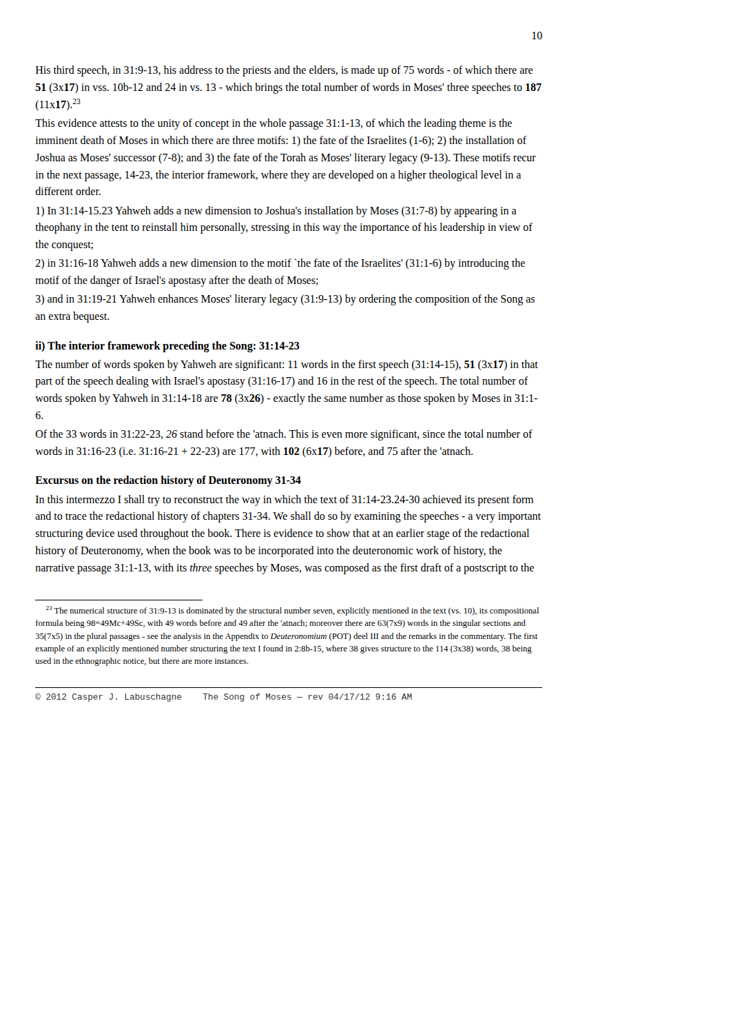10
His third speech, in 31:9-13, his address to the priests and the elders, is made up of 75 words - of which there are 51 (3x17) in vss. 10b-12 and 24 in vs. 13 - which brings the total number of words in Moses' three speeches to 187 (11x17).23
This evidence attests to the unity of concept in the whole passage 31:1-13, of which the leading theme is the imminent death of Moses in which there are three motifs: 1) the fate of the Israelites (1-6); 2) the installation of Joshua as Moses' successor (7-8); and 3) the fate of the Torah as Moses' literary legacy (9-13). These motifs recur in the next passage, 14-23, the interior framework, where they are developed on a higher theological level in a different order.
1) In 31:14-15.23 Yahweh adds a new dimension to Joshua's installation by Moses (31:7-8) by appearing in a theophany in the tent to reinstall him personally, stressing in this way the importance of his leadership in view of the conquest;
2) in 31:16-18 Yahweh adds a new dimension to the motif `the fate of the Israelites' (31:1-6) by introducing the motif of the danger of Israel's apostasy after the death of Moses;
3) and in 31:19-21 Yahweh enhances Moses' literary legacy (31:9-13) by ordering the composition of the Song as an extra bequest.
ii) The interior framework preceding the Song: 31:14-23
The number of words spoken by Yahweh are significant: 11 words in the first speech (31:14-15), 51 (3x17) in that part of the speech dealing with Israel's apostasy (31:16-17) and 16 in the rest of the speech. The total number of words spoken by Yahweh in 31:14-18 are 78 (3x26) - exactly the same number as those spoken by Moses in 31:1-6.
Of the 33 words in 31:22-23, 26 stand before the 'atnach. This is even more significant, since the total number of words in 31:16-23 (i.e. 31:16-21 + 22-23) are 177, with 102 (6x17) before, and 75 after the 'atnach.
Excursus on the redaction history of Deuteronomy 31-34
In this intermezzo I shall try to reconstruct the way in which the text of 31:14-23.24-30 achieved its present form and to trace the redactional history of chapters 31-34. We shall do so by examining the speeches - a very important structuring device used throughout the book. There is evidence to show that at an earlier stage of the redactional history of Deuteronomy, when the book was to be incorporated into the deuteronomic work of history, the narrative passage 31:1-13, with its three speeches by Moses, was composed as the first draft of a postscript to the
23 The numerical structure of 31:9-13 is dominated by the structural number seven, explicitly mentioned in the text (vs. 10), its compositional formula being 98=49Mc+49Sc, with 49 words before and 49 after the 'atnach; moreover there are 63(7x9) words in the singular sections and 35(7x5) in the plural passages - see the analysis in the Appendix to Deuteronomium (POT) deel III and the remarks in the commentary. The first example of an explicitly mentioned number structuring the text I found in 2:8b-15, where 38 gives structure to the 114 (3x38) words, 38 being used in the ethnographic notice, but there are more instances.
© 2012 Casper J. Labuschagne The Song of Moses — rev 04/17/12 9:16 AM